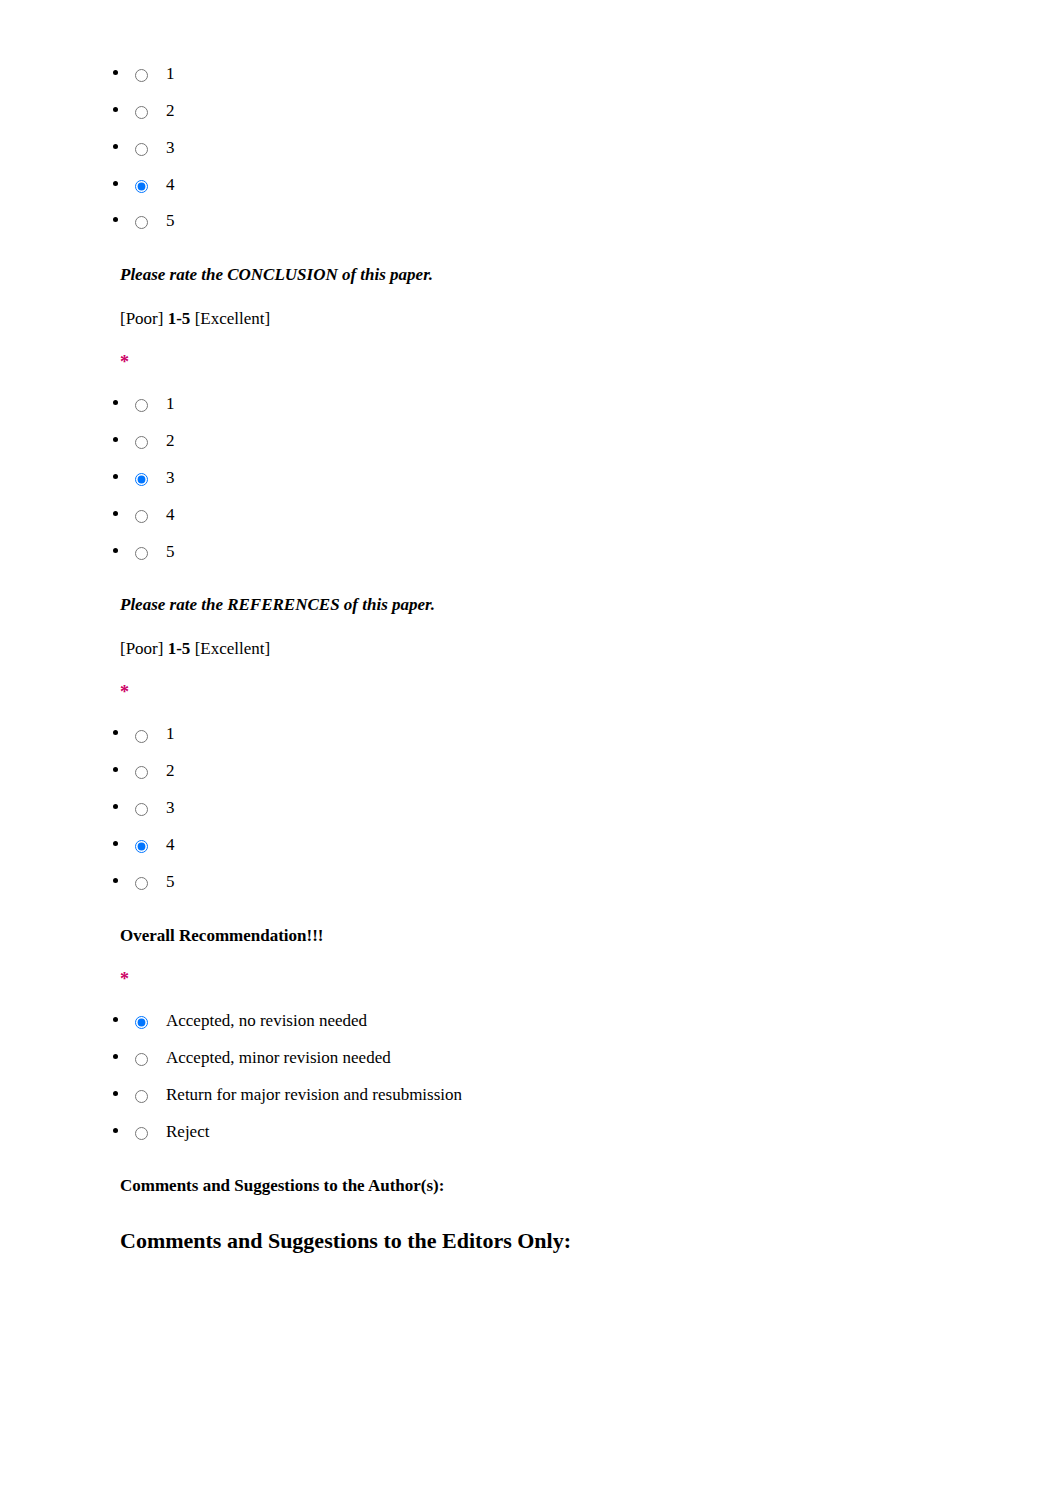1
2
3
4
5
Please rate the CONCLUSION of this paper.
[Poor] 1-5 [Excellent]
*
1
2
3
4
5
Please rate the REFERENCES of this paper.
[Poor] 1-5 [Excellent]
*
1
2
3
4
5
Overall Recommendation!!!
*
Accepted, no revision needed
Accepted, minor revision needed
Return for major revision and resubmission
Reject
Comments and Suggestions to the Author(s):
Comments and Suggestions to the Editors Only: